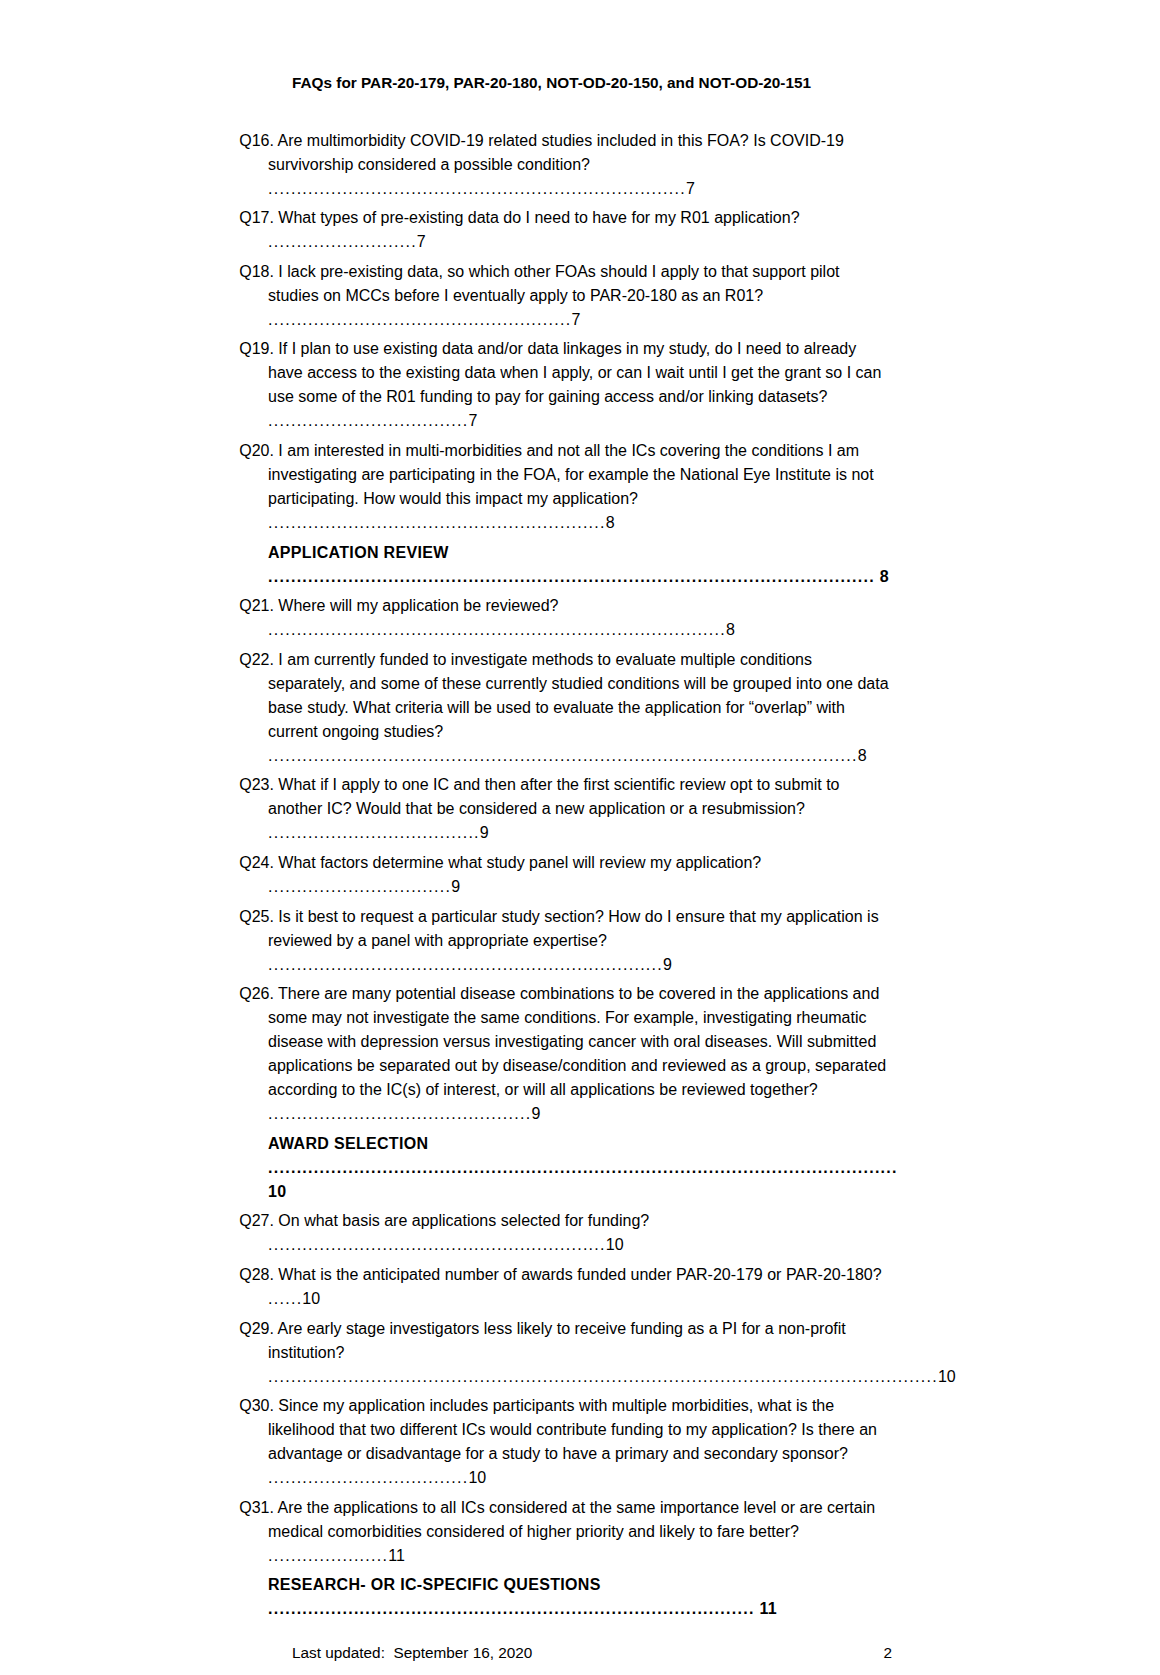FAQs for PAR-20-179, PAR-20-180, NOT-OD-20-150, and NOT-OD-20-151
Q16. Are multimorbidity COVID-19 related studies included in this FOA? Is COVID-19 survivorship considered a possible condition? ......................................................................... 7
Q17. What types of pre-existing data do I need to have for my R01 application? .......................... 7
Q18. I lack pre-existing data, so which other FOAs should I apply to that support pilot studies on MCCs before I eventually apply to PAR-20-180 as an R01? ..................................................... 7
Q19. If I plan to use existing data and/or data linkages in my study, do I need to already have access to the existing data when I apply, or can I wait until I get the grant so I can use some of the R01 funding to pay for gaining access and/or linking datasets? ................................... 7
Q20. I am interested in multi-morbidities and not all the ICs covering the conditions I am investigating are participating in the FOA, for example the National Eye Institute is not participating. How would this impact my application? ........................................................... 8
APPLICATION REVIEW .......................................................................................................... 8
Q21. Where will my application be reviewed? ................................................................................ 8
Q22. I am currently funded to investigate methods to evaluate multiple conditions separately, and some of these currently studied conditions will be grouped into one data base study. What criteria will be used to evaluate the application for “overlap” with current ongoing studies? ....................................................................................................... 8
Q23. What if I apply to one IC and then after the first scientific review opt to submit to another IC? Would that be considered a new application or a resubmission? ..................................... 9
Q24. What factors determine what study panel will review my application? ................................ 9
Q25. Is it best to request a particular study section? How do I ensure that my application is reviewed by a panel with appropriate expertise? ..................................................................... 9
Q26. There are many potential disease combinations to be covered in the applications and some may not investigate the same conditions. For example, investigating rheumatic disease with depression versus investigating cancer with oral diseases. Will submitted applications be separated out by disease/condition and reviewed as a group, separated according to the IC(s) of interest, or will all applications be reviewed together? .............................................. 9
AWARD SELECTION .............................................................................................................. 10
Q27. On what basis are applications selected for funding? ........................................................... 10
Q28. What is the anticipated number of awards funded under PAR-20-179 or PAR-20-180? ...... 10
Q29. Are early stage investigators less likely to receive funding as a PI for a non-profit institution? ..................................................................................................................... 10
Q30. Since my application includes participants with multiple morbidities, what is the likelihood that two different ICs would contribute funding to my application? Is there an advantage or disadvantage for a study to have a primary and secondary sponsor? ................................... 10
Q31. Are the applications to all ICs considered at the same importance level or are certain medical comorbidities considered of higher priority and likely to fare better? ..................... 11
RESEARCH- OR IC-SPECIFIC QUESTIONS ..................................................................................... 11
Last updated: September 16, 2020 2